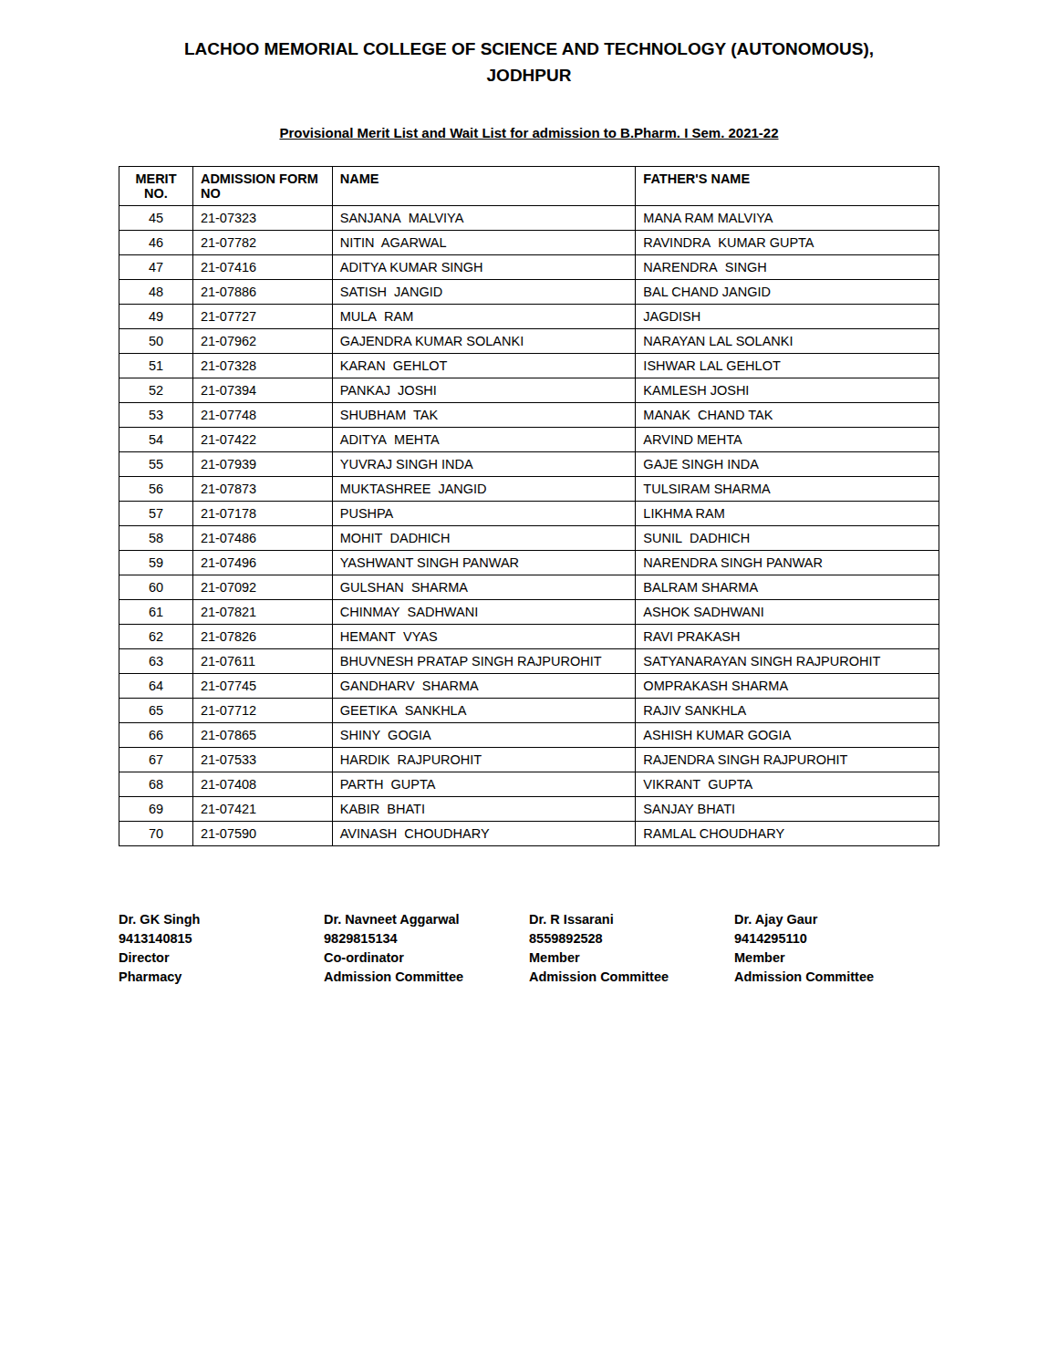LACHOO MEMORIAL COLLEGE OF SCIENCE AND TECHNOLOGY (AUTONOMOUS),
JODHPUR
Provisional Merit List and Wait List for admission to B.Pharm. I Sem. 2021-22
| MERIT NO. | ADMISSION FORM NO | NAME | FATHER'S NAME |
| --- | --- | --- | --- |
| 45 | 21-07323 | SANJANA MALVIYA | MANA RAM MALVIYA |
| 46 | 21-07782 | NITIN AGARWAL | RAVINDRA KUMAR GUPTA |
| 47 | 21-07416 | ADITYA KUMAR SINGH | NARENDRA SINGH |
| 48 | 21-07886 | SATISH JANGID | BAL CHAND JANGID |
| 49 | 21-07727 | MULA RAM | JAGDISH |
| 50 | 21-07962 | GAJENDRA KUMAR SOLANKI | NARAYAN LAL SOLANKI |
| 51 | 21-07328 | KARAN GEHLOT | ISHWAR LAL GEHLOT |
| 52 | 21-07394 | PANKAJ JOSHI | KAMLESH JOSHI |
| 53 | 21-07748 | SHUBHAM TAK | MANAK CHAND TAK |
| 54 | 21-07422 | ADITYA MEHTA | ARVIND MEHTA |
| 55 | 21-07939 | YUVRAJ SINGH INDA | GAJE SINGH INDA |
| 56 | 21-07873 | MUKTASHREE JANGID | TULSIRAM SHARMA |
| 57 | 21-07178 | PUSHPA | LIKHMA RAM |
| 58 | 21-07486 | MOHIT DADHICH | SUNIL DADHICH |
| 59 | 21-07496 | YASHWANT SINGH PANWAR | NARENDRA SINGH PANWAR |
| 60 | 21-07092 | GULSHAN SHARMA | BALRAM SHARMA |
| 61 | 21-07821 | CHINMAY SADHWANI | ASHOK SADHWANI |
| 62 | 21-07826 | HEMANT VYAS | RAVI PRAKASH |
| 63 | 21-07611 | BHUVNESH PRATAP SINGH RAJPUROHIT | SATYANARAYAN SINGH RAJPUROHIT |
| 64 | 21-07745 | GANDHARV SHARMA | OMPRAKASH SHARMA |
| 65 | 21-07712 | GEETIKA SANKHLA | RAJIV SANKHLA |
| 66 | 21-07865 | SHINY GOGIA | ASHISH KUMAR GOGIA |
| 67 | 21-07533 | HARDIK RAJPUROHIT | RAJENDRA SINGH RAJPUROHIT |
| 68 | 21-07408 | PARTH GUPTA | VIKRANT GUPTA |
| 69 | 21-07421 | KABIR BHATI | SANJAY BHATI |
| 70 | 21-07590 | AVINASH CHOUDHARY | RAMLAL CHOUDHARY |
Dr. GK Singh
9413140815
Director
Pharmacy
Dr. Navneet Aggarwal
9829815134
Co-ordinator
Admission Committee
Dr. R Issarani
8559892528
Member
Admission Committee
Dr. Ajay Gaur
9414295110
Member
Admission Committee